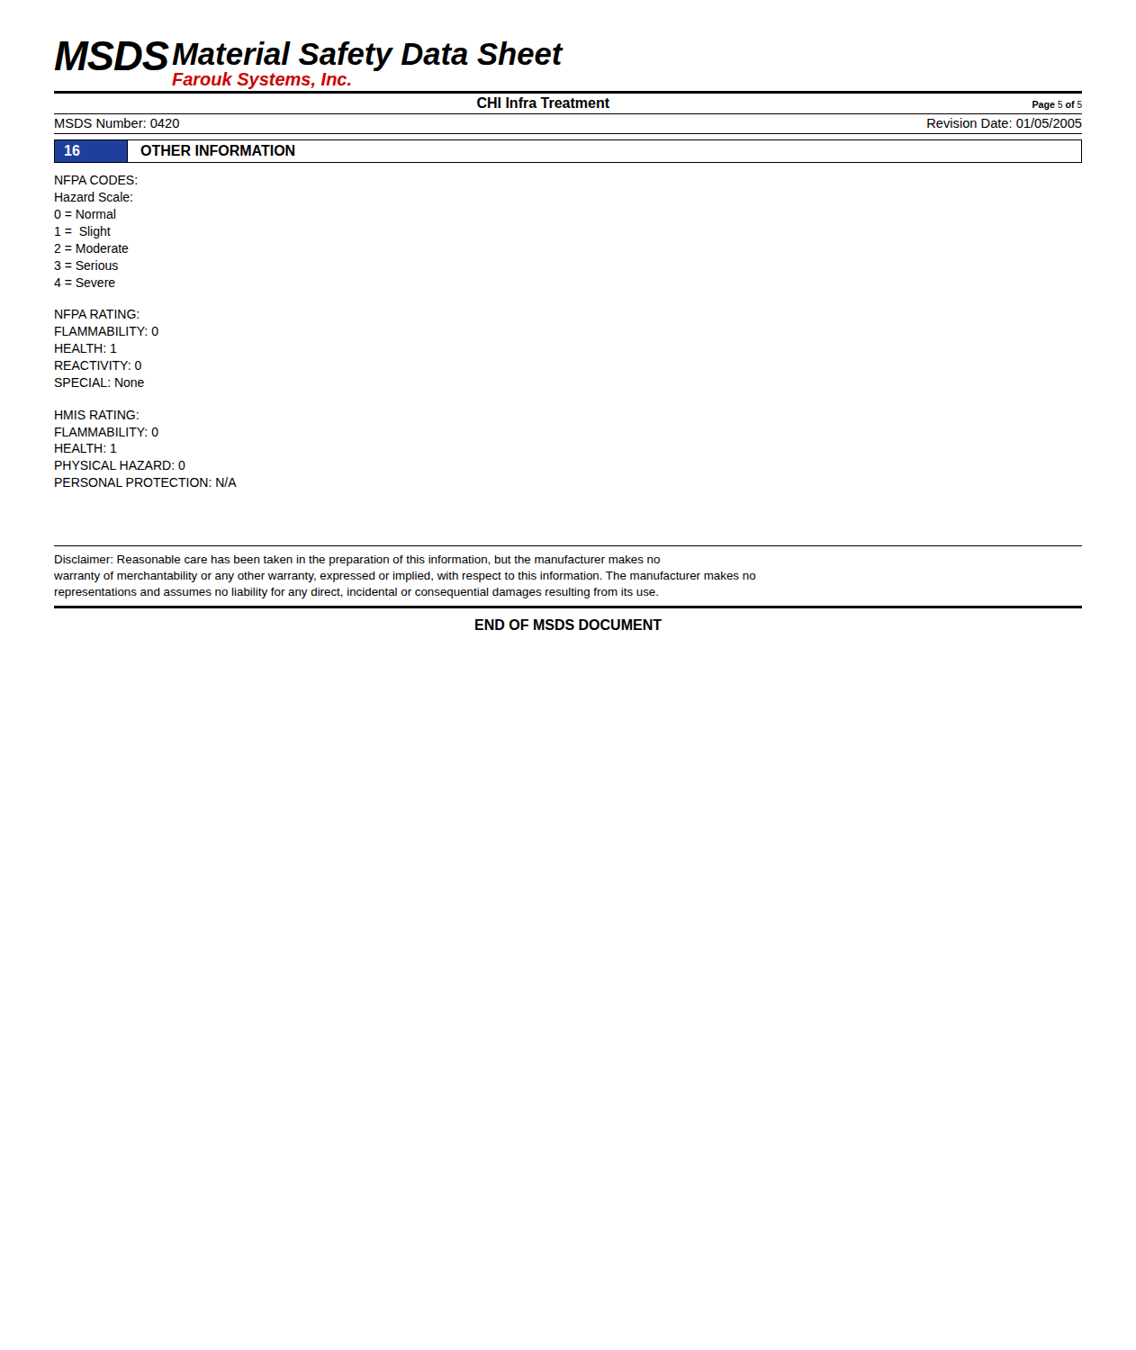MSDS
Material Safety Data Sheet
Farouk Systems, Inc.
CHI Infra Treatment
Page 5 of 5
MSDS Number: 0420
Revision Date: 01/05/2005
16
OTHER INFORMATION
NFPA CODES:
Hazard Scale:
0 = Normal
1 = Slight
2 = Moderate
3 = Serious
4 = Severe
NFPA RATING:
FLAMMABILITY: 0
HEALTH: 1
REACTIVITY: 0
SPECIAL: None
HMIS RATING:
FLAMMABILITY: 0
HEALTH: 1
PHYSICAL HAZARD: 0
PERSONAL PROTECTION: N/A
Disclaimer: Reasonable care has been taken in the preparation of this information, but the manufacturer makes no
warranty of merchantability or any other warranty, expressed or implied, with respect to this information. The manufacturer makes no
representations and assumes no liability for any direct, incidental or consequential damages resulting from its use.
END OF MSDS DOCUMENT